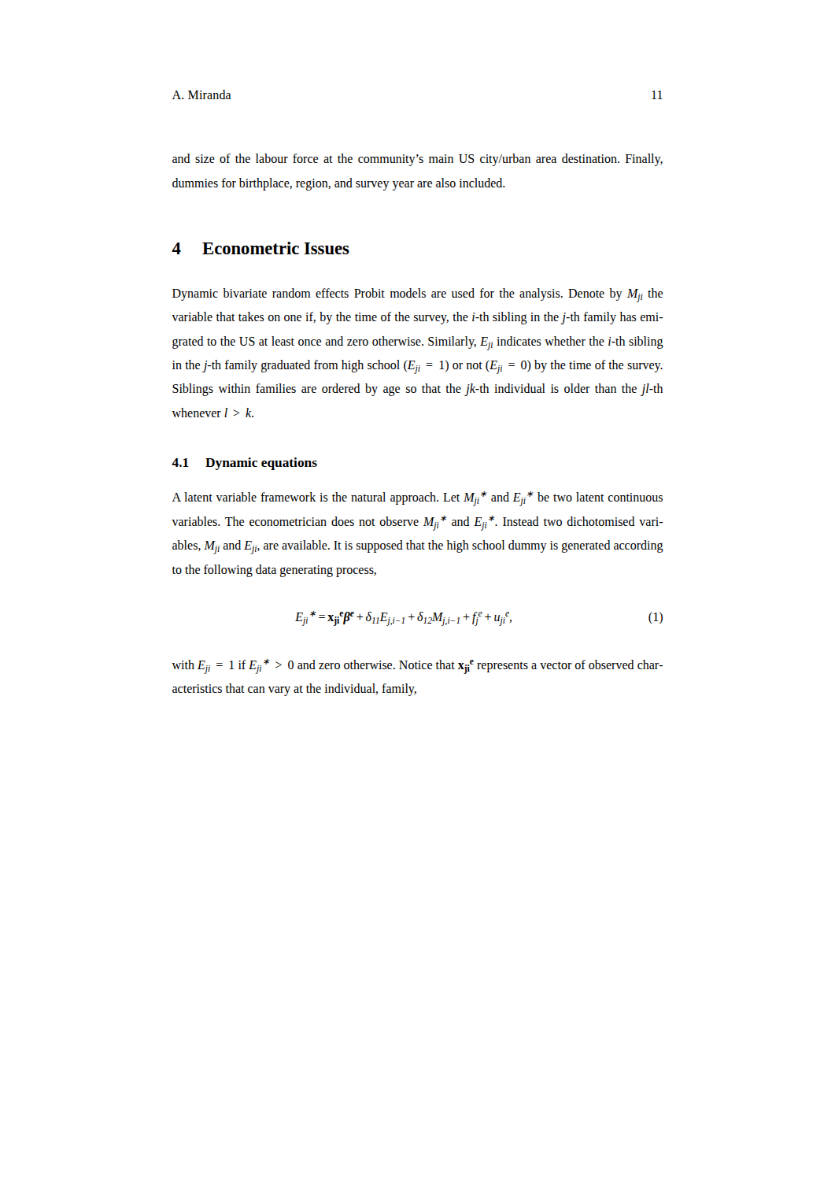A. Miranda 11
and size of the labour force at the community’s main US city/urban area destination. Finally, dummies for birthplace, region, and survey year are also included.
4 Econometric Issues
Dynamic bivariate random effects Probit models are used for the analysis. Denote by Mji the variable that takes on one if, by the time of the survey, the i-th sibling in the j-th family has emigrated to the US at least once and zero otherwise. Similarly, Eji indicates whether the i-th sibling in the j-th family graduated from high school (Eji = 1) or not (Eji = 0) by the time of the survey. Siblings within families are ordered by age so that the jk-th individual is older than the jl-th whenever l > k.
4.1 Dynamic equations
A latent variable framework is the natural approach. Let Mji∗ and Eji∗ be two latent continuous variables. The econometrician does not observe Mji∗ and Eji∗. Instead two dichotomised variables, Mji and Eji, are available. It is supposed that the high school dummy is generated according to the following data generating process,
Eji∗=xjie βe+δ11Ej,i−1+δ12Mj,i−1+fje+ujie,
(1)
with Eji = 1 if Eji∗ > 0 and zero otherwise. Notice that xjie represents a vector of observed characteristics that can vary at the individual, family,